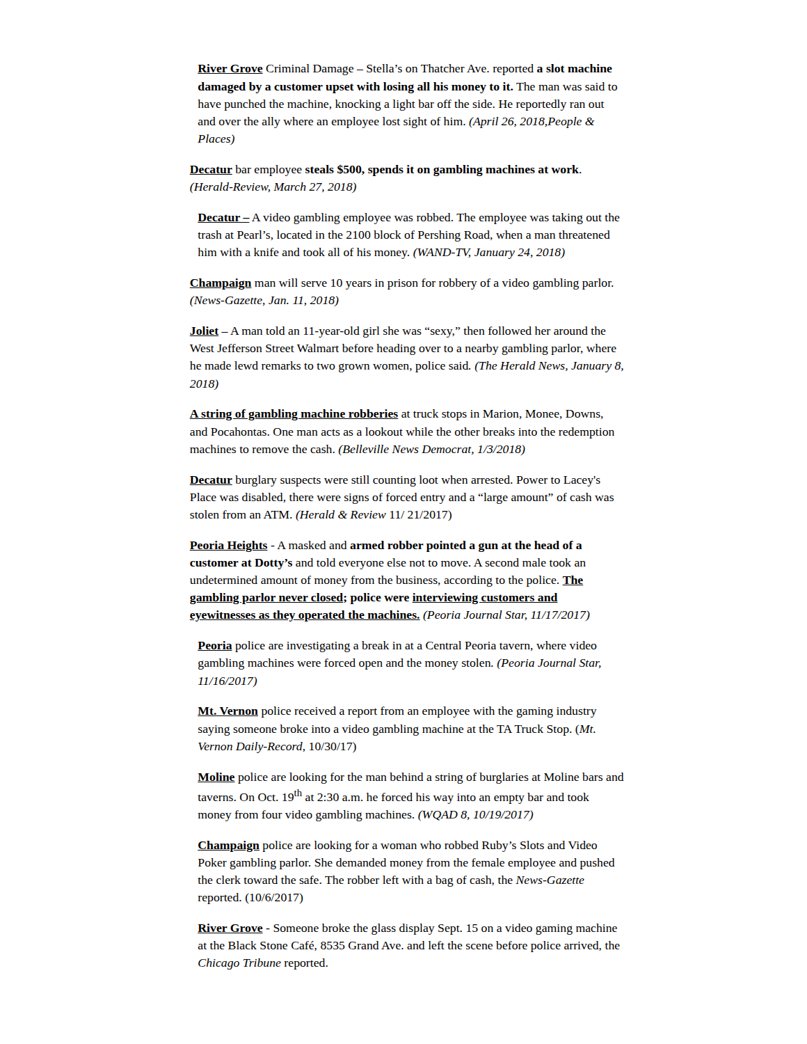River Grove Criminal Damage – Stella’s on Thatcher Ave. reported a slot machine damaged by a customer upset with losing all his money to it. The man was said to have punched the machine, knocking a light bar off the side. He reportedly ran out and over the ally where an employee lost sight of him. (April 26, 2018,People & Places)
Decatur bar employee steals $500, spends it on gambling machines at work. (Herald-Review, March 27, 2018)
Decatur – A video gambling employee was robbed. The employee was taking out the trash at Pearl’s, located in the 2100 block of Pershing Road, when a man threatened him with a knife and took all of his money. (WAND-TV, January 24, 2018)
Champaign man will serve 10 years in prison for robbery of a video gambling parlor. (News-Gazette, Jan. 11, 2018)
Joliet – A man told an 11-year-old girl she was “sexy,” then followed her around the West Jefferson Street Walmart before heading over to a nearby gambling parlor, where he made lewd remarks to two grown women, police said. (The Herald News, January 8, 2018)
A string of gambling machine robberies at truck stops in Marion, Monee, Downs, and Pocahontas. One man acts as a lookout while the other breaks into the redemption machines to remove the cash. (Belleville News Democrat, 1/3/2018)
Decatur burglary suspects were still counting loot when arrested. Power to Lacey's Place was disabled, there were signs of forced entry and a “large amount” of cash was stolen from an ATM. (Herald & Review 11/ 21/2017)
Peoria Heights - A masked and armed robber pointed a gun at the head of a customer at Dotty’s and told everyone else not to move. A second male took an undetermined amount of money from the business, according to the police. The gambling parlor never closed; police were interviewing customers and eyewitnesses as they operated the machines. (Peoria Journal Star, 11/17/2017)
Peoria police are investigating a break in at a Central Peoria tavern, where video gambling machines were forced open and the money stolen. (Peoria Journal Star, 11/16/2017)
Mt. Vernon police received a report from an employee with the gaming industry saying someone broke into a video gambling machine at the TA Truck Stop. (Mt. Vernon Daily-Record, 10/30/17)
Moline police are looking for the man behind a string of burglaries at Moline bars and taverns. On Oct. 19th at 2:30 a.m. he forced his way into an empty bar and took money from four video gambling machines. (WQAD 8, 10/19/2017)
Champaign police are looking for a woman who robbed Ruby’s Slots and Video Poker gambling parlor. She demanded money from the female employee and pushed the clerk toward the safe. The robber left with a bag of cash, the News-Gazette reported. (10/6/2017)
River Grove - Someone broke the glass display Sept. 15 on a video gaming machine at the Black Stone Café, 8535 Grand Ave. and left the scene before police arrived, the Chicago Tribune reported.